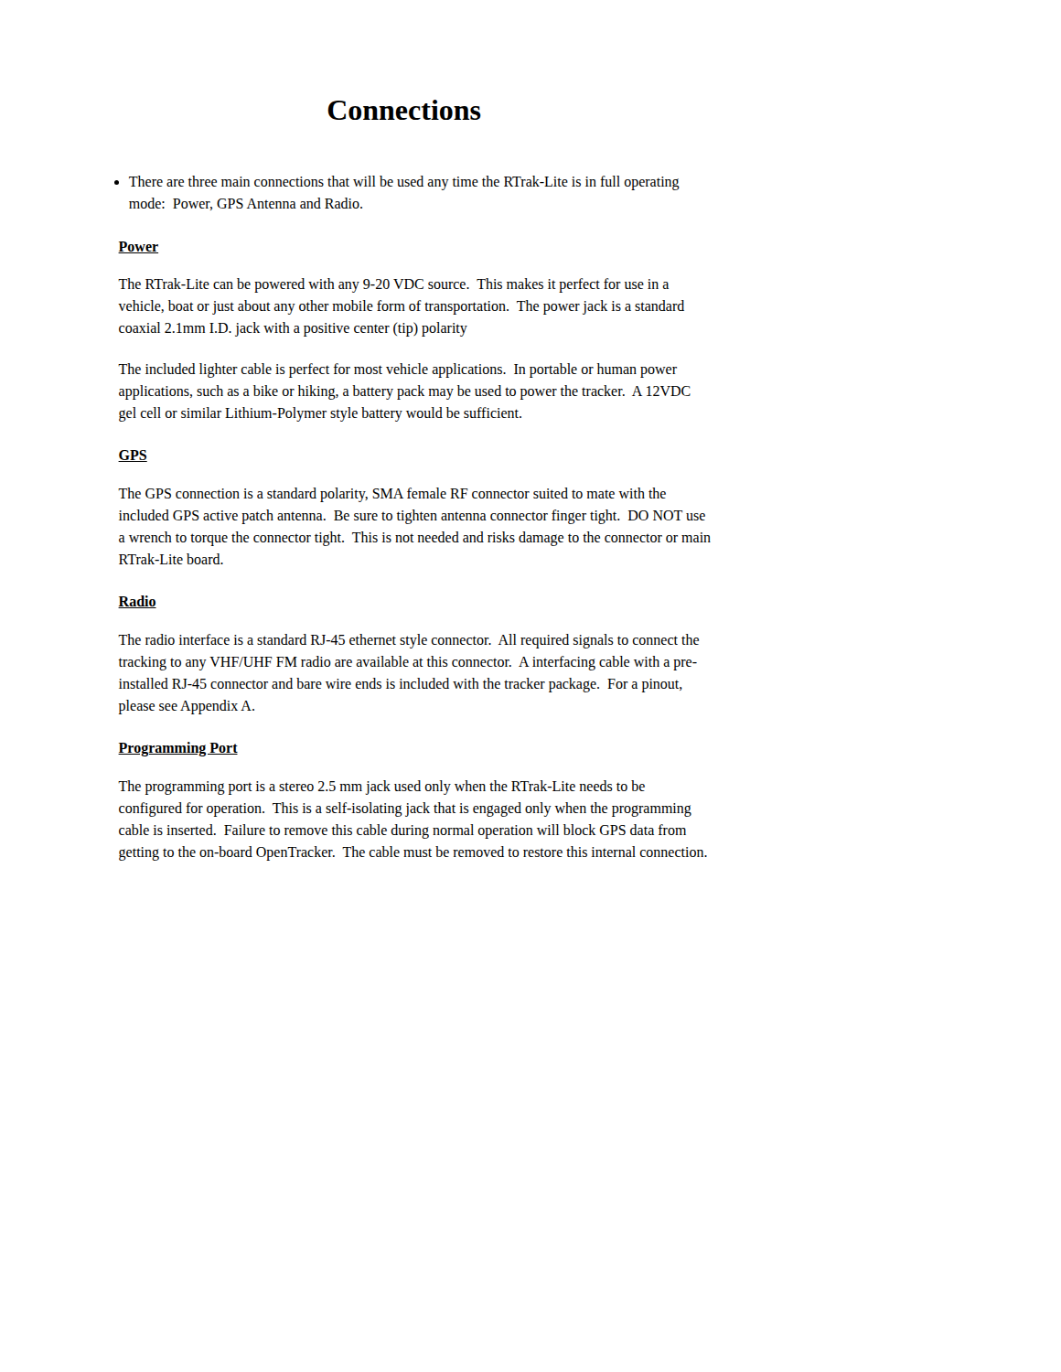Connections
There are three main connections that will be used any time the RTrak-Lite is in full operating mode: Power, GPS Antenna and Radio.
Power
The RTrak-Lite can be powered with any 9-20 VDC source. This makes it perfect for use in a vehicle, boat or just about any other mobile form of transportation. The power jack is a standard coaxial 2.1mm I.D. jack with a positive center (tip) polarity
The included lighter cable is perfect for most vehicle applications. In portable or human power applications, such as a bike or hiking, a battery pack may be used to power the tracker. A 12VDC gel cell or similar Lithium-Polymer style battery would be sufficient.
GPS
The GPS connection is a standard polarity, SMA female RF connector suited to mate with the included GPS active patch antenna. Be sure to tighten antenna connector finger tight. DO NOT use a wrench to torque the connector tight. This is not needed and risks damage to the connector or main RTrak-Lite board.
Radio
The radio interface is a standard RJ-45 ethernet style connector. All required signals to connect the tracking to any VHF/UHF FM radio are available at this connector. A interfacing cable with a pre-installed RJ-45 connector and bare wire ends is included with the tracker package. For a pinout, please see Appendix A.
Programming Port
The programming port is a stereo 2.5 mm jack used only when the RTrak-Lite needs to be configured for operation. This is a self-isolating jack that is engaged only when the programming cable is inserted. Failure to remove this cable during normal operation will block GPS data from getting to the on-board OpenTracker. The cable must be removed to restore this internal connection.